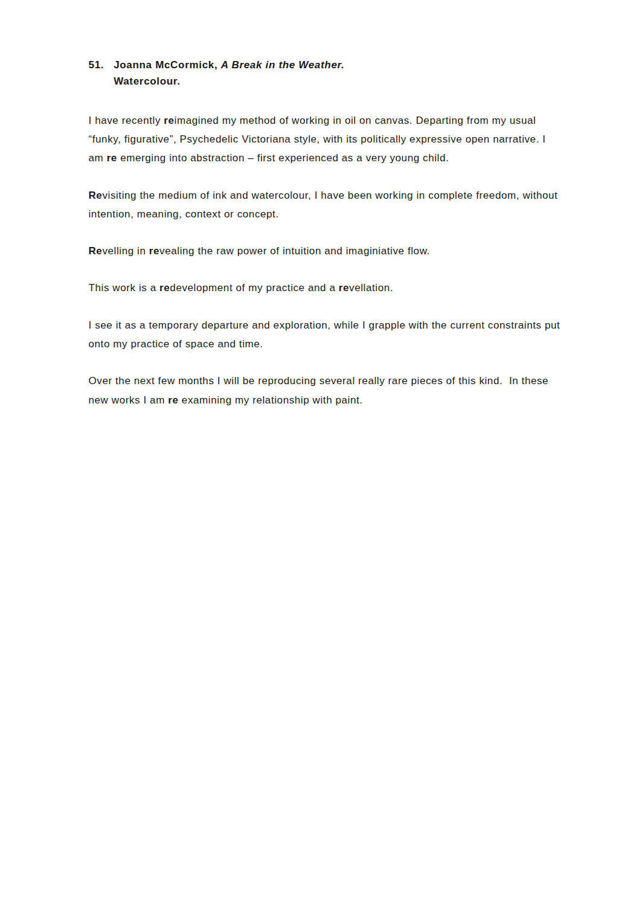51. Joanna McCormick, A Break in the Weather.
Watercolour.
I have recently reimagined my method of working in oil on canvas. Departing from my usual “funky, figurative”, Psychedelic Victoriana style, with its politically expressive open narrative. I am re emerging into abstraction – first experienced as a very young child.
Revisiting the medium of ink and watercolour, I have been working in complete freedom, without intention, meaning, context or concept.
Revelling in revealing the raw power of intuition and imaginiative flow.
This work is a redevelopment of my practice and a revellation.
I see it as a temporary departure and exploration, while I grapple with the current constraints put onto my practice of space and time.
Over the next few months I will be reproducing several really rare pieces of this kind. In these new works I am re examining my relationship with paint.